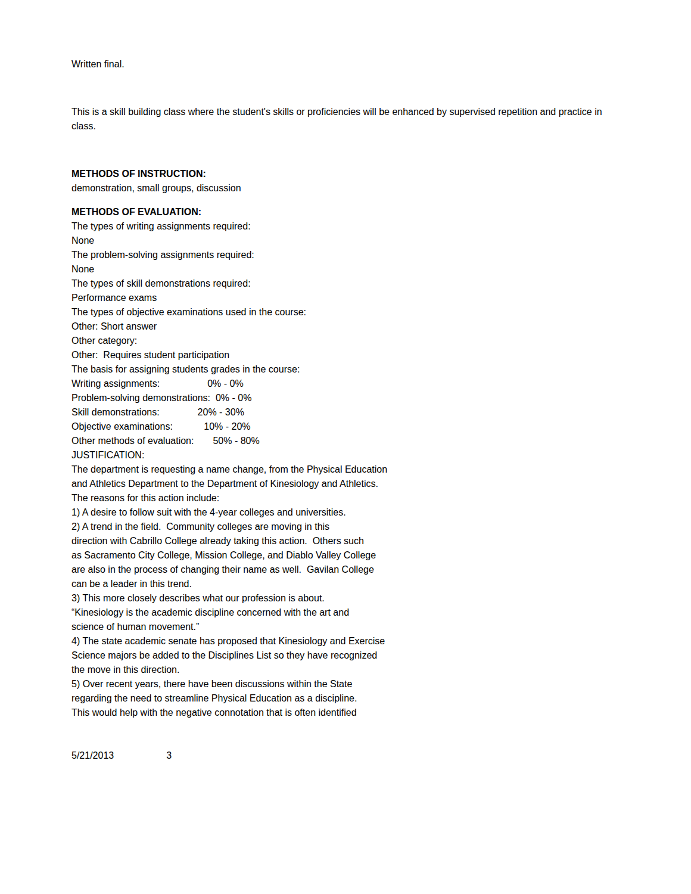Written final.
This is a skill building class where the student's skills or proficiencies will be enhanced by supervised repetition and practice in class.
METHODS OF INSTRUCTION:
demonstration, small groups, discussion
METHODS OF EVALUATION:
The types of writing assignments required:
None
The problem-solving assignments required:
None
The types of skill demonstrations required:
Performance exams
The types of objective examinations used in the course:
Other: Short answer
Other category:
Other: Requires student participation
The basis for assigning students grades in the course:
Writing assignments:     0% - 0%
Problem-solving demonstrations: 0% - 0%
Skill demonstrations:    20% - 30%
Objective examinations:    10% - 20%
Other methods of evaluation:  50% - 80%
JUSTIFICATION:
The department is requesting a name change, from the Physical Education
and Athletics Department to the Department of Kinesiology and Athletics.
The reasons for this action include:
1) A desire to follow suit with the 4-year colleges and universities.
2) A trend in the field. Community colleges are moving in this
direction with Cabrillo College already taking this action. Others such
as Sacramento City College, Mission College, and Diablo Valley College
are also in the process of changing their name as well. Gavilan College
can be a leader in this trend.
3) This more closely describes what our profession is about.
“Kinesiology is the academic discipline concerned with the art and
science of human movement.”
4) The state academic senate has proposed that Kinesiology and Exercise
Science majors be added to the Disciplines List so they have recognized
the move in this direction.
5) Over recent years, there have been discussions within the State
regarding the need to streamline Physical Education as a discipline.
This would help with the negative connotation that is often identified
5/21/2013 3